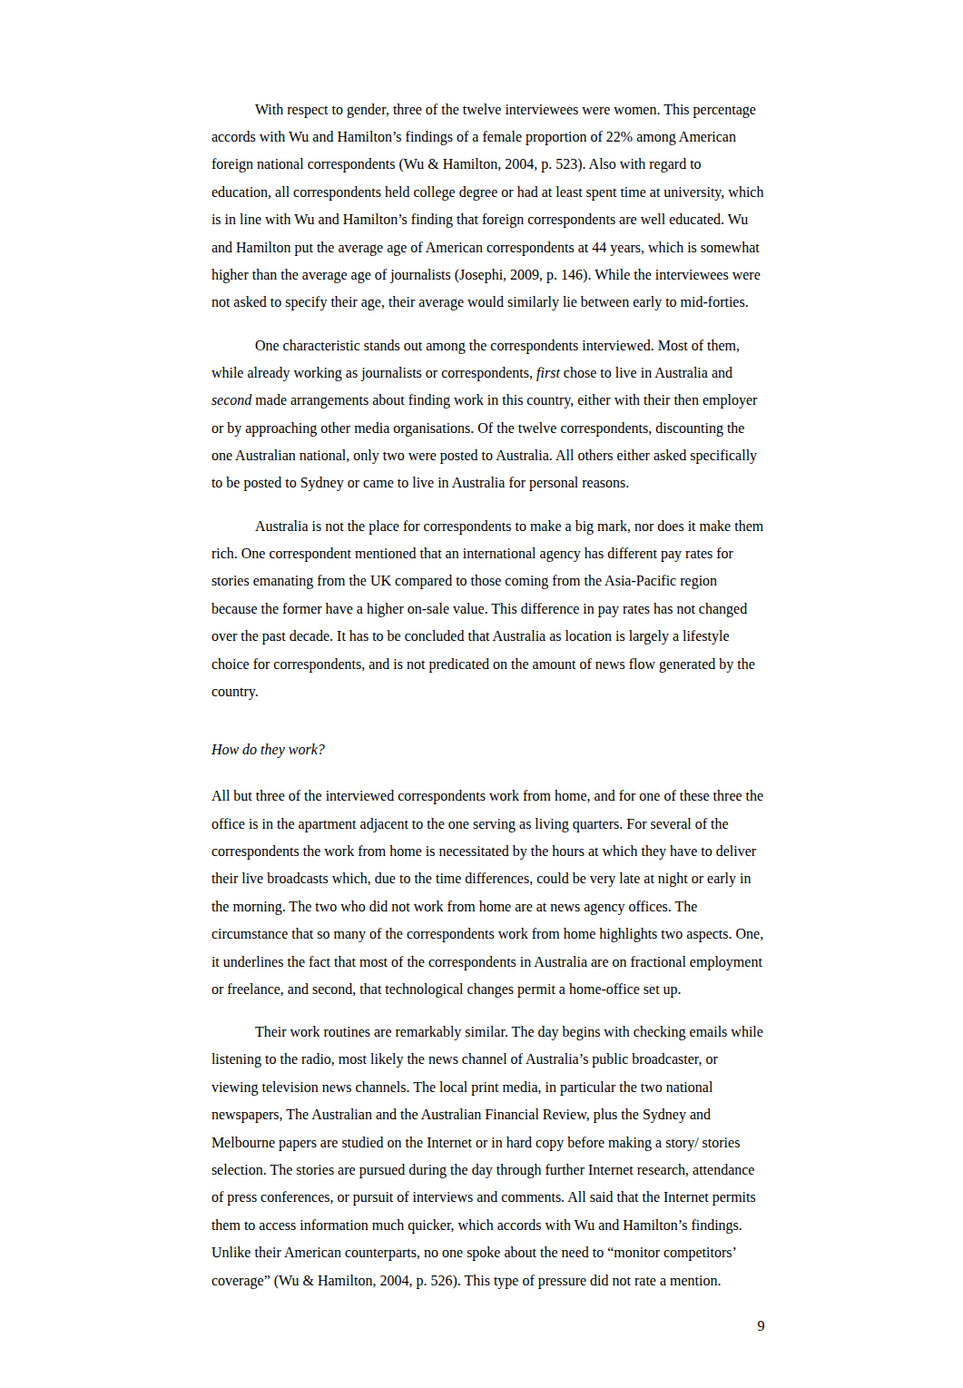With respect to gender, three of the twelve interviewees were women. This percentage accords with Wu and Hamilton’s findings of a female proportion of 22% among American foreign national correspondents (Wu & Hamilton, 2004, p. 523). Also with regard to education, all correspondents held college degree or had at least spent time at university, which is in line with Wu and Hamilton’s finding that foreign correspondents are well educated. Wu and Hamilton put the average age of American correspondents at 44 years, which is somewhat higher than the average age of journalists (Josephi, 2009, p. 146). While the interviewees were not asked to specify their age, their average would similarly lie between early to mid-forties.
One characteristic stands out among the correspondents interviewed. Most of them, while already working as journalists or correspondents, first chose to live in Australia and second made arrangements about finding work in this country, either with their then employer or by approaching other media organisations. Of the twelve correspondents, discounting the one Australian national, only two were posted to Australia. All others either asked specifically to be posted to Sydney or came to live in Australia for personal reasons.
Australia is not the place for correspondents to make a big mark, nor does it make them rich. One correspondent mentioned that an international agency has different pay rates for stories emanating from the UK compared to those coming from the Asia-Pacific region because the former have a higher on-sale value. This difference in pay rates has not changed over the past decade. It has to be concluded that Australia as location is largely a lifestyle choice for correspondents, and is not predicated on the amount of news flow generated by the country.
How do they work?
All but three of the interviewed correspondents work from home, and for one of these three the office is in the apartment adjacent to the one serving as living quarters. For several of the correspondents the work from home is necessitated by the hours at which they have to deliver their live broadcasts which, due to the time differences, could be very late at night or early in the morning. The two who did not work from home are at news agency offices. The circumstance that so many of the correspondents work from home highlights two aspects. One, it underlines the fact that most of the correspondents in Australia are on fractional employment or freelance, and second, that technological changes permit a home-office set up.
Their work routines are remarkably similar. The day begins with checking emails while listening to the radio, most likely the news channel of Australia’s public broadcaster, or viewing television news channels. The local print media, in particular the two national newspapers, The Australian and the Australian Financial Review, plus the Sydney and Melbourne papers are studied on the Internet or in hard copy before making a story/ stories selection. The stories are pursued during the day through further Internet research, attendance of press conferences, or pursuit of interviews and comments. All said that the Internet permits them to access information much quicker, which accords with Wu and Hamilton’s findings. Unlike their American counterparts, no one spoke about the need to “monitor competitors’ coverage” (Wu & Hamilton, 2004, p. 526). This type of pressure did not rate a mention.
9